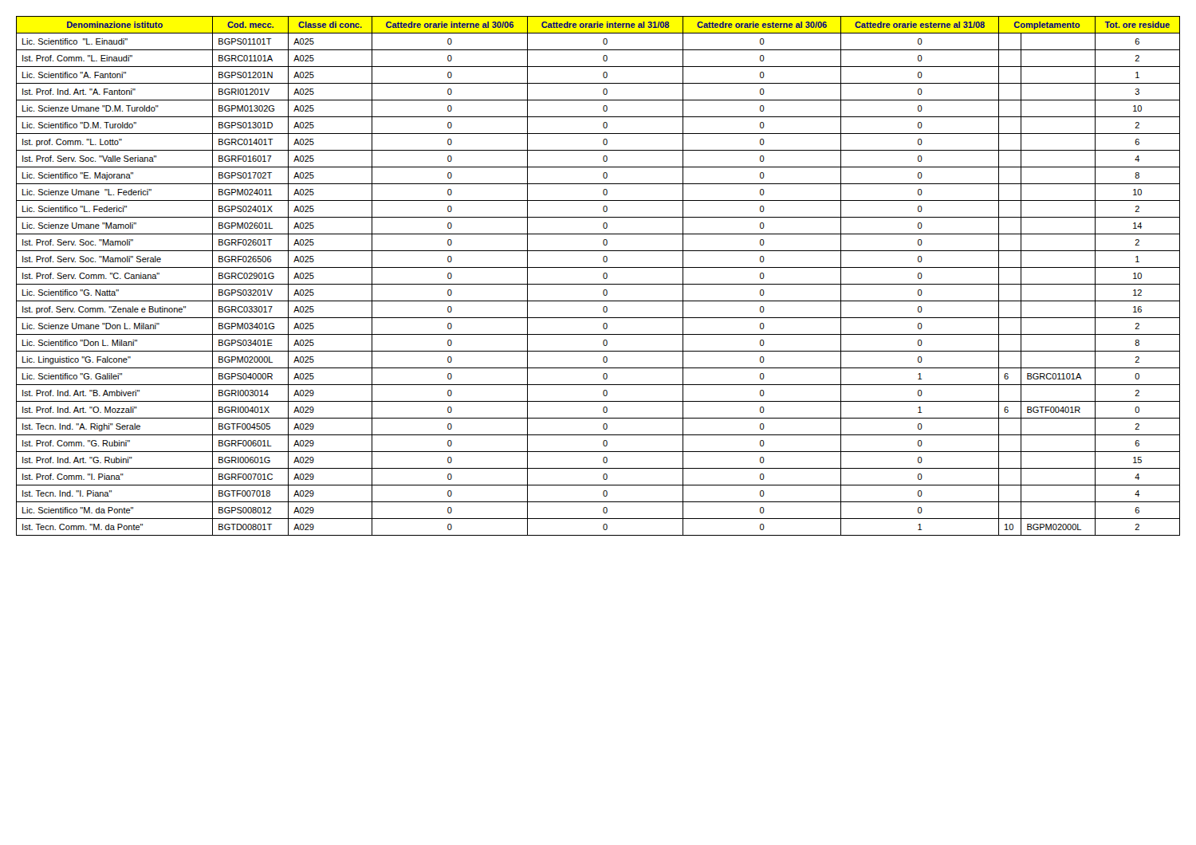| Denominazione istituto | Cod. mecc. | Classe di conc. | Cattedre orarie interne al 30/06 | Cattedre orarie interne al 31/08 | Cattedre orarie esterne al 30/06 | Cattedre orarie esterne al 31/08 | Completamento | Tot. ore residue |
| --- | --- | --- | --- | --- | --- | --- | --- | --- |
| Lic. Scientifico "L. Einaudi" | BGPS01101T | A025 | 0 | 0 | 0 | 0 | | | 6 |
| Ist. Prof. Comm. "L. Einaudi" | BGRC01101A | A025 | 0 | 0 | 0 | 0 | | | 2 |
| Lic. Scientifico "A. Fantoni" | BGPS01201N | A025 | 0 | 0 | 0 | 0 | | | 1 |
| Ist. Prof. Ind. Art. "A. Fantoni" | BGRI01201V | A025 | 0 | 0 | 0 | 0 | | | 3 |
| Lic. Scienze Umane "D.M. Turoldo" | BGPM01302G | A025 | 0 | 0 | 0 | 0 | | | 10 |
| Lic. Scientifico "D.M. Turoldo" | BGPS01301D | A025 | 0 | 0 | 0 | 0 | | | 2 |
| Ist. prof. Comm. "L. Lotto" | BGRC01401T | A025 | 0 | 0 | 0 | 0 | | | 6 |
| Ist. Prof. Serv. Soc. "Valle Seriana" | BGRF016017 | A025 | 0 | 0 | 0 | 0 | | | 4 |
| Lic. Scientifico "E. Majorana" | BGPS01702T | A025 | 0 | 0 | 0 | 0 | | | 8 |
| Lic. Scienze Umane "L. Federici" | BGPM024011 | A025 | 0 | 0 | 0 | 0 | | | 10 |
| Lic. Scientifico "L. Federici" | BGPS02401X | A025 | 0 | 0 | 0 | 0 | | | 2 |
| Lic. Scienze Umane "Mamoli" | BGPM02601L | A025 | 0 | 0 | 0 | 0 | | | 14 |
| Ist. Prof. Serv. Soc. "Mamoli" | BGRF02601T | A025 | 0 | 0 | 0 | 0 | | | 2 |
| Ist. Prof. Serv. Soc. "Mamoli" Serale | BGRF026506 | A025 | 0 | 0 | 0 | 0 | | | 1 |
| Ist. Prof. Serv. Comm. "C. Caniana" | BGRC02901G | A025 | 0 | 0 | 0 | 0 | | | 10 |
| Lic. Scientifico "G. Natta" | BGPS03201V | A025 | 0 | 0 | 0 | 0 | | | 12 |
| Ist. prof. Serv. Comm. "Zenale e Butinone" | BGRC033017 | A025 | 0 | 0 | 0 | 0 | | | 16 |
| Lic. Scienze Umane "Don L. Milani" | BGPM03401G | A025 | 0 | 0 | 0 | 0 | | | 2 |
| Lic. Scientifico "Don L. Milani" | BGPS03401E | A025 | 0 | 0 | 0 | 0 | | | 8 |
| Lic. Linguistico "G. Falcone" | BGPM02000L | A025 | 0 | 0 | 0 | 0 | | | 2 |
| Lic. Scientifico "G. Galilei" | BGPS04000R | A025 | 0 | 0 | 0 | 1 | 6 | BGRC01101A | 0 |
| Ist. Prof. Ind. Art. "B. Ambiveri" | BGRI003014 | A029 | 0 | 0 | 0 | 0 | | | 2 |
| Ist. Prof. Ind. Art. "O. Mozzali" | BGRI00401X | A029 | 0 | 0 | 0 | 1 | 6 | BGTF00401R | 0 |
| Ist. Tecn. Ind. "A. Righi" Serale | BGTF004505 | A029 | 0 | 0 | 0 | 0 | | | 2 |
| Ist. Prof. Comm. "G. Rubini" | BGRF00601L | A029 | 0 | 0 | 0 | 0 | | | 6 |
| Ist. Prof. Ind. Art. "G. Rubini" | BGRI00601G | A029 | 0 | 0 | 0 | 0 | | | 15 |
| Ist. Prof. Comm. "I. Piana" | BGRF00701C | A029 | 0 | 0 | 0 | 0 | | | 4 |
| Ist. Tecn. Ind. "I. Piana" | BGTF007018 | A029 | 0 | 0 | 0 | 0 | | | 4 |
| Lic. Scientifico "M. da Ponte" | BGPS008012 | A029 | 0 | 0 | 0 | 0 | | | 6 |
| Ist. Tecn. Comm. "M. da Ponte" | BGTD00801T | A029 | 0 | 0 | 0 | 1 | 10 | BGPM02000L | 2 |